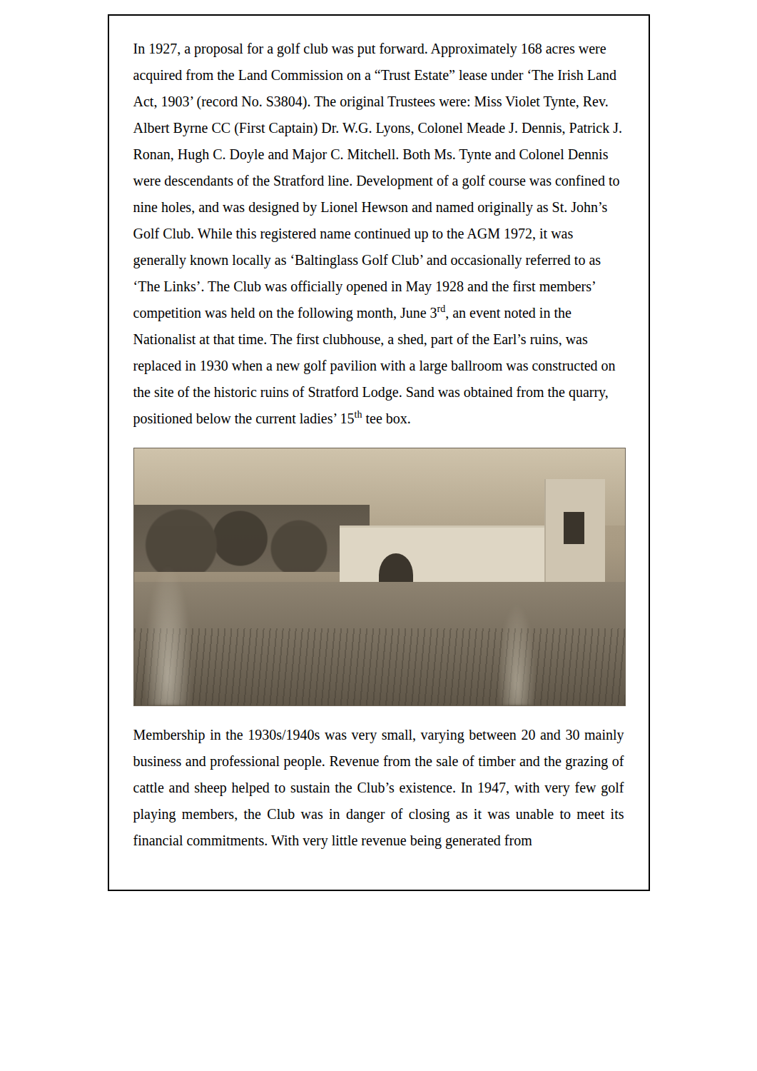In 1927, a proposal for a golf club was put forward. Approximately 168 acres were acquired from the Land Commission on a “Trust Estate” lease under ‘The Irish Land Act, 1903’ (record No. S3804). The original Trustees were: Miss Violet Tynte, Rev. Albert Byrne CC (First Captain) Dr. W.G. Lyons, Colonel Meade J. Dennis, Patrick J. Ronan, Hugh C. Doyle and Major C. Mitchell. Both Ms. Tynte and Colonel Dennis were descendants of the Stratford line. Development of a golf course was confined to nine holes, and was designed by Lionel Hewson and named originally as St. John’s Golf Club. While this registered name continued up to the AGM 1972, it was generally known locally as ‘Baltinglass Golf Club’ and occasionally referred to as ‘The Links’. The Club was officially opened in May 1928 and the first members’ competition was held on the following month, June 3rd, an event noted in the Nationalist at that time. The first clubhouse, a shed, part of the Earl’s ruins, was replaced in 1930 when a new golf pavilion with a large ballroom was constructed on the site of the historic ruins of Stratford Lodge. Sand was obtained from the quarry, positioned below the current ladies’ 15th tee box.
Membership in the 1930s/1940s was very small, varying between 20 and 30 mainly business and professional people. Revenue from the sale of timber and the grazing of cattle and sheep helped to sustain the Club’s existence. In 1947, with very few golf playing members, the Club was in danger of closing as it was unable to meet its financial commitments. With very little revenue being generated from